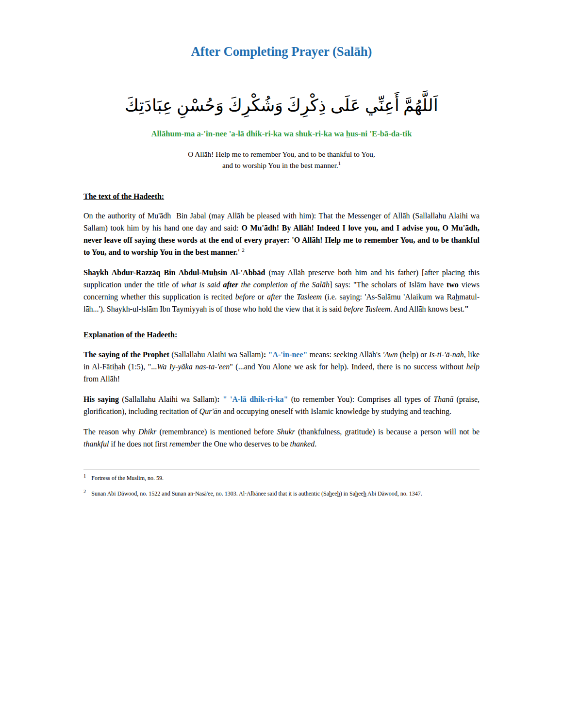After Completing Prayer (Salāh)
اَللَّهُمَّ أَعِنِّي عَلَى ذِكْرِكَ وَشُكْرِكَ وَحُسْنِ عِبَادَتِكَ
Allāhum-ma a-'in-nee 'a-lā dhik-ri-ka wa shuk-ri-ka wa hus-ni 'E-bā-da-tik
O Allāh! Help me to remember You, and to be thankful to You,
and to worship You in the best manner.1
The text of the Hadeeth:
On the authority of Mu'ādh Bin Jabal (may Allāh be pleased with him): That the Messenger of Allāh (Sallallahu Alaihi wa Sallam) took him by his hand one day and said: O Mu'ādh! By Allāh! Indeed I love you, and I advise you, O Mu'ādh, never leave off saying these words at the end of every prayer: 'O Allāh! Help me to remember You, and to be thankful to You, and to worship You in the best manner.' 2
Shaykh Abdur-Razzāq Bin Abdul-Muhsin Al-'Abbād (may Allāh preserve both him and his father) [after placing this supplication under the title of what is said after the completion of the Salāh] says: "The scholars of Islām have two views concerning whether this supplication is recited before or after the Tasleem (i.e. saying: 'As-Salāmu 'Alaikum wa Rahmatul-lāh...'). Shaykh-ul-lslām Ibn Taymiyyah is of those who hold the view that it is said before Tasleem. And Allāh knows best."
Explanation of the Hadeeth:
The saying of the Prophet (Sallallahu Alaihi wa Sallam): "A-'in-nee" means: seeking Allāh's 'Awn (help) or Is-ti-'ā-nah, like in Al-Fātihah (1:5), "...Wa Iy-yāka nas-ta-'een" (...and You Alone we ask for help). Indeed, there is no success without help from Allāh!
His saying (Sallallahu Alaihi wa Sallam): " 'A-lā dhik-ri-ka" (to remember You): Comprises all types of Thanā (praise, glorification), including recitation of Qur'ān and occupying oneself with Islamic knowledge by studying and teaching.
The reason why Dhikr (remembrance) is mentioned before Shukr (thankfulness, gratitude) is because a person will not be thankful if he does not first remember the One who deserves to be thanked.
1 Fortress of the Muslim, no. 59.
2 Sunan Abi Dāwood, no. 1522 and Sunan an-Nasā'ee, no. 1303. Al-Albānee said that it is authentic (Saheeh) in Saheeh Abi Dāwood, no. 1347.